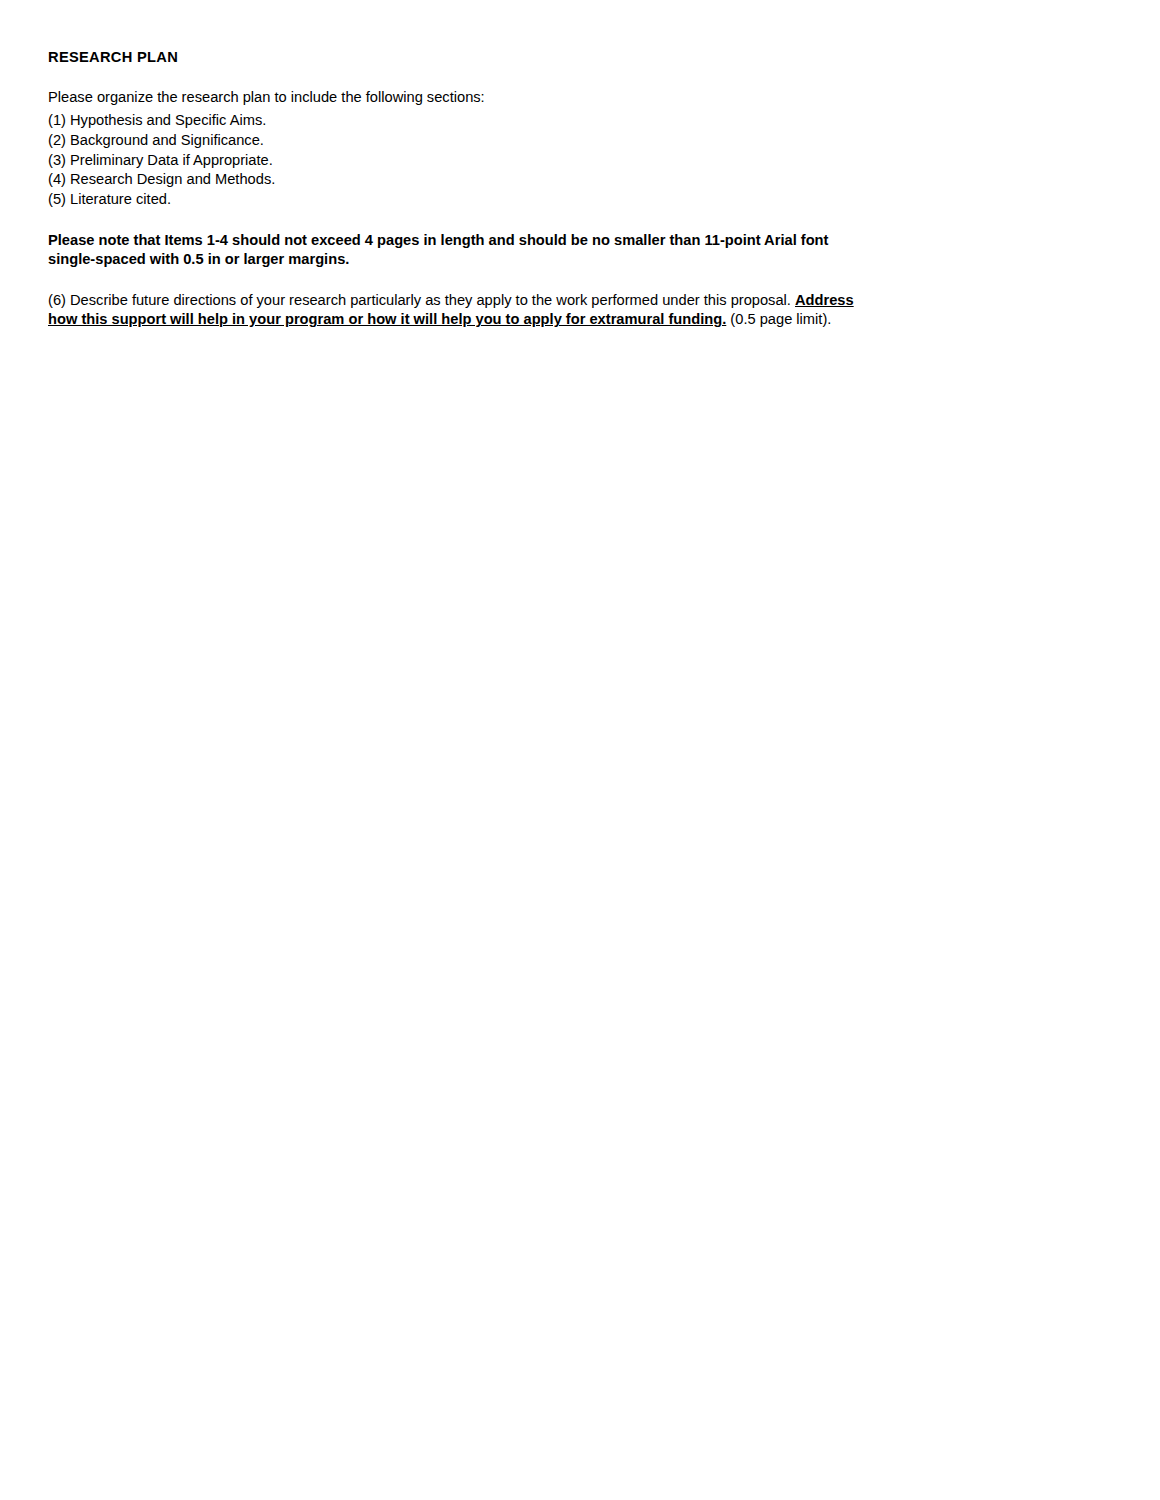RESEARCH PLAN
Please organize the research plan to include the following sections:
(1) Hypothesis and Specific Aims.
(2) Background and Significance.
(3) Preliminary Data if Appropriate.
(4) Research Design and Methods.
(5) Literature cited.
Please note that Items 1-4 should not exceed 4 pages in length and should be no smaller than 11-point Arial font single-spaced with 0.5 in or larger margins.
(6) Describe future directions of your research particularly as they apply to the work performed under this proposal. Address how this support will help in your program or how it will help you to apply for extramural funding. (0.5 page limit).